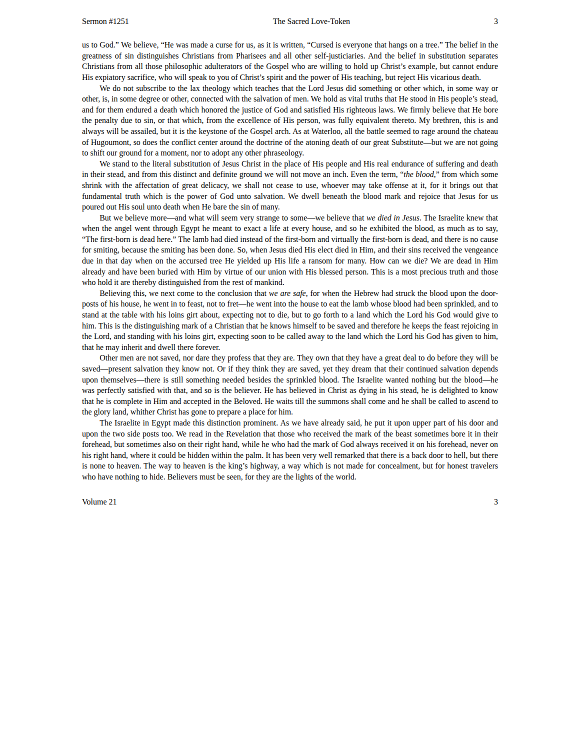Sermon #1251 The Sacred Love-Token 3
us to God.” We believe, “He was made a curse for us, as it is written, “Cursed is everyone that hangs on a tree.” The belief in the greatness of sin distinguishes Christians from Pharisees and all other self-justiciaries. And the belief in substitution separates Christians from all those philosophic adulterators of the Gospel who are willing to hold up Christ’s example, but cannot endure His expiatory sacrifice, who will speak to you of Christ’s spirit and the power of His teaching, but reject His vicarious death.
We do not subscribe to the lax theology which teaches that the Lord Jesus did something or other which, in some way or other, is, in some degree or other, connected with the salvation of men. We hold as vital truths that He stood in His people’s stead, and for them endured a death which honored the justice of God and satisfied His righteous laws. We firmly believe that He bore the penalty due to sin, or that which, from the excellence of His person, was fully equivalent thereto. My brethren, this is and always will be assailed, but it is the keystone of the Gospel arch. As at Waterloo, all the battle seemed to rage around the chateau of Hugoumont, so does the conflict center around the doctrine of the atoning death of our great Substitute—but we are not going to shift our ground for a moment, nor to adopt any other phraseology.
We stand to the literal substitution of Jesus Christ in the place of His people and His real endurance of suffering and death in their stead, and from this distinct and definite ground we will not move an inch. Even the term, “the blood,” from which some shrink with the affectation of great delicacy, we shall not cease to use, whoever may take offense at it, for it brings out that fundamental truth which is the power of God unto salvation. We dwell beneath the blood mark and rejoice that Jesus for us poured out His soul unto death when He bare the sin of many.
But we believe more—and what will seem very strange to some—we believe that we died in Jesus. The Israelite knew that when the angel went through Egypt he meant to exact a life at every house, and so he exhibited the blood, as much as to say, “The first-born is dead here.” The lamb had died instead of the first-born and virtually the first-born is dead, and there is no cause for smiting, because the smiting has been done. So, when Jesus died His elect died in Him, and their sins received the vengeance due in that day when on the accursed tree He yielded up His life a ransom for many. How can we die? We are dead in Him already and have been buried with Him by virtue of our union with His blessed person. This is a most precious truth and those who hold it are thereby distinguished from the rest of mankind.
Believing this, we next come to the conclusion that we are safe, for when the Hebrew had struck the blood upon the door-posts of his house, he went in to feast, not to fret—he went into the house to eat the lamb whose blood had been sprinkled, and to stand at the table with his loins girt about, expecting not to die, but to go forth to a land which the Lord his God would give to him. This is the distinguishing mark of a Christian that he knows himself to be saved and therefore he keeps the feast rejoicing in the Lord, and standing with his loins girt, expecting soon to be called away to the land which the Lord his God has given to him, that he may inherit and dwell there forever.
Other men are not saved, nor dare they profess that they are. They own that they have a great deal to do before they will be saved—present salvation they know not. Or if they think they are saved, yet they dream that their continued salvation depends upon themselves—there is still something needed besides the sprinkled blood. The Israelite wanted nothing but the blood—he was perfectly satisfied with that, and so is the believer. He has believed in Christ as dying in his stead, he is delighted to know that he is complete in Him and accepted in the Beloved. He waits till the summons shall come and he shall be called to ascend to the glory land, whither Christ has gone to prepare a place for him.
The Israelite in Egypt made this distinction prominent. As we have already said, he put it upon upper part of his door and upon the two side posts too. We read in the Revelation that those who received the mark of the beast sometimes bore it in their forehead, but sometimes also on their right hand, while he who had the mark of God always received it on his forehead, never on his right hand, where it could be hidden within the palm. It has been very well remarked that there is a back door to hell, but there is none to heaven. The way to heaven is the king’s highway, a way which is not made for concealment, but for honest travelers who have nothing to hide. Believers must be seen, for they are the lights of the world.
Volume 21 3